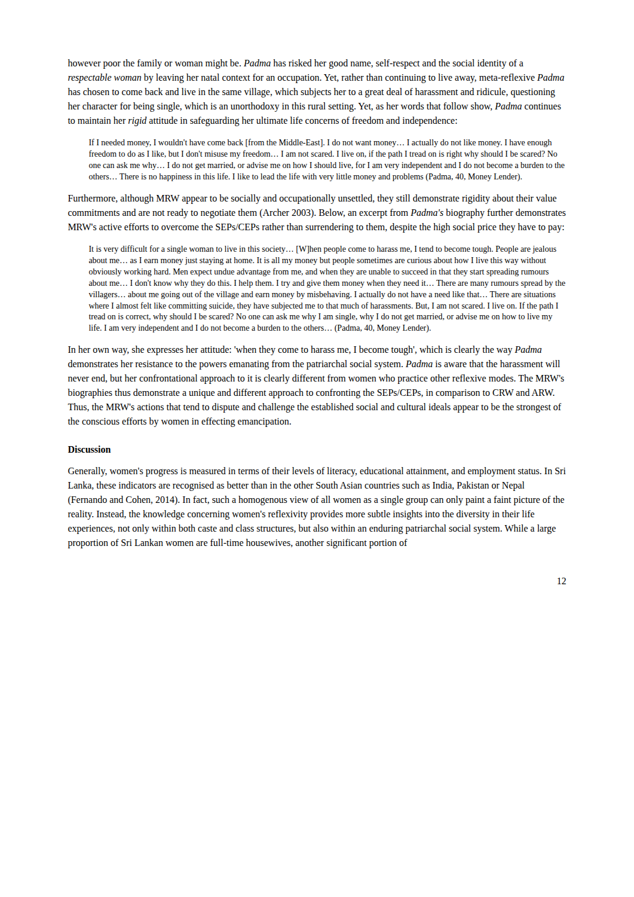however poor the family or woman might be. Padma has risked her good name, self-respect and the social identity of a respectable woman by leaving her natal context for an occupation. Yet, rather than continuing to live away, meta-reflexive Padma has chosen to come back and live in the same village, which subjects her to a great deal of harassment and ridicule, questioning her character for being single, which is an unorthodoxy in this rural setting. Yet, as her words that follow show, Padma continues to maintain her rigid attitude in safeguarding her ultimate life concerns of freedom and independence:
If I needed money, I wouldn't have come back [from the Middle-East]. I do not want money… I actually do not like money. I have enough freedom to do as I like, but I don't misuse my freedom… I am not scared. I live on, if the path I tread on is right why should I be scared? No one can ask me why… I do not get married, or advise me on how I should live, for I am very independent and I do not become a burden to the others… There is no happiness in this life. I like to lead the life with very little money and problems (Padma, 40, Money Lender).
Furthermore, although MRW appear to be socially and occupationally unsettled, they still demonstrate rigidity about their value commitments and are not ready to negotiate them (Archer 2003). Below, an excerpt from Padma's biography further demonstrates MRW's active efforts to overcome the SEPs/CEPs rather than surrendering to them, despite the high social price they have to pay:
It is very difficult for a single woman to live in this society… [W]hen people come to harass me, I tend to become tough. People are jealous about me… as I earn money just staying at home. It is all my money but people sometimes are curious about how I live this way without obviously working hard. Men expect undue advantage from me, and when they are unable to succeed in that they start spreading rumours about me… I don't know why they do this. I help them. I try and give them money when they need it… There are many rumours spread by the villagers… about me going out of the village and earn money by misbehaving. I actually do not have a need like that… There are situations where I almost felt like committing suicide, they have subjected me to that much of harassments. But, I am not scared. I live on. If the path I tread on is correct, why should I be scared? No one can ask me why I am single, why I do not get married, or advise me on how to live my life. I am very independent and I do not become a burden to the others… (Padma, 40, Money Lender).
In her own way, she expresses her attitude: 'when they come to harass me, I become tough', which is clearly the way Padma demonstrates her resistance to the powers emanating from the patriarchal social system. Padma is aware that the harassment will never end, but her confrontational approach to it is clearly different from women who practice other reflexive modes. The MRW's biographies thus demonstrate a unique and different approach to confronting the SEPs/CEPs, in comparison to CRW and ARW. Thus, the MRW's actions that tend to dispute and challenge the established social and cultural ideals appear to be the strongest of the conscious efforts by women in effecting emancipation.
Discussion
Generally, women's progress is measured in terms of their levels of literacy, educational attainment, and employment status. In Sri Lanka, these indicators are recognised as better than in the other South Asian countries such as India, Pakistan or Nepal (Fernando and Cohen, 2014). In fact, such a homogenous view of all women as a single group can only paint a faint picture of the reality. Instead, the knowledge concerning women's reflexivity provides more subtle insights into the diversity in their life experiences, not only within both caste and class structures, but also within an enduring patriarchal social system. While a large proportion of Sri Lankan women are full-time housewives, another significant portion of
12